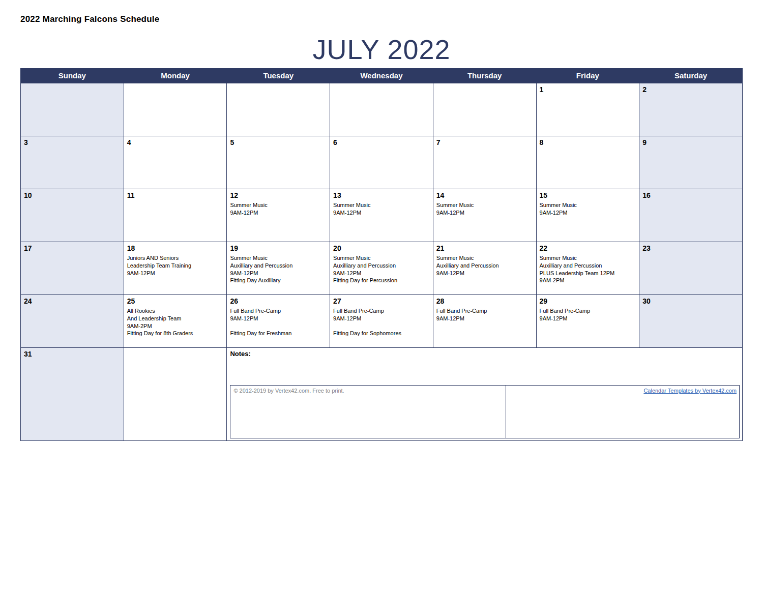2022 Marching Falcons Schedule
JULY 2022
| Sunday | Monday | Tuesday | Wednesday | Thursday | Friday | Saturday |
| --- | --- | --- | --- | --- | --- | --- |
| | | | | | 1 | 2 |
| 3 | 4 | 5 | 6 | 7 | 8 | 9 |
| 10 | 11 | 12 Summer Music 9AM-12PM | 13 Summer Music 9AM-12PM | 14 Summer Music 9AM-12PM | 15 Summer Music 9AM-12PM | 16 |
| 17 | 18 Juniors AND Seniors Leadership Team Training 9AM-12PM | 19 Summer Music Auxilliary and Percussion 9AM-12PM Fitting Day Auxilliary | 20 Summer Music Auxilliary and Percussion 9AM-12PM Fitting Day for Percussion | 21 Summer Music Auxilliary and Percussion 9AM-12PM | 22 Summer Music Auxilliary and Percussion PLUS Leadership Team 12PM 9AM-2PM | 23 |
| 24 | 25 All Rookies And Leadership Team 9AM-2PM Fitting Day for 8th Graders | 26 Full Band Pre-Camp 9AM-12PM Fitting Day for Freshman | 27 Full Band Pre-Camp 9AM-12PM Fitting Day for Sophomores | 28 Full Band Pre-Camp 9AM-12PM | 29 Full Band Pre-Camp 9AM-12PM | 30 |
| 31 | | Notes: / © 2012-2019 by Vertex42.com. Free to print. / Calendar Templates by Vertex42.com / |